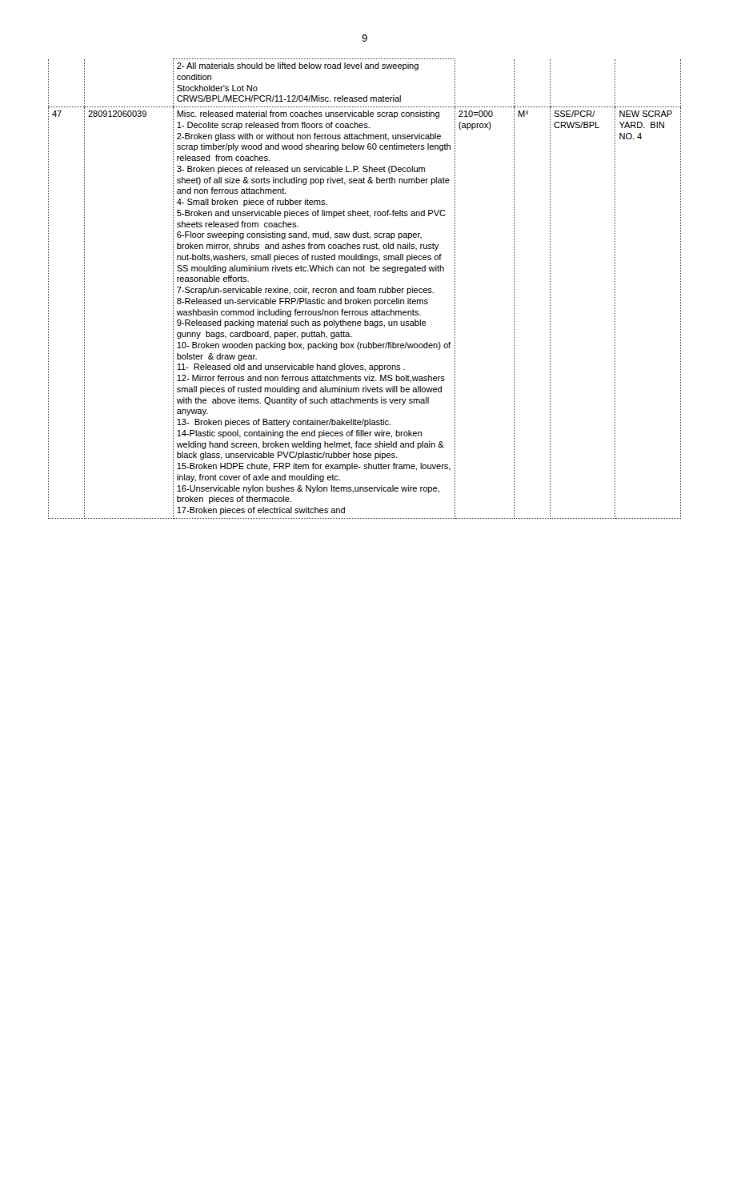9
| | | 2- All materials should be lifted below road level and sweeping condition Stockholder's Lot No CRWS/BPL/MECH/PCR/11-12/04/Misc. released material | | | | |
| 47 | 280912060039 | Misc. released material from coaches unservicable scrap consisting 1- Decolite scrap released from floors of coaches. 2-Broken glass with or without non ferrous attachment, unservicable scrap timber/ply wood and wood shearing below 60 centimeters length released from coaches. 3- Broken pieces of released un servicable L.P. Sheet (Decolum sheet) of all size & sorts including pop rivet, seat & berth number plate and non ferrous attachment. 4- Small broken piece of rubber items. 5-Broken and unservicable pieces of limpet sheet, roof-felts and PVC sheets released from coaches. 6-Floor sweeping consisting sand, mud, saw dust, scrap paper, broken mirror, shrubs and ashes from coaches rust, old nails, rusty nut-bolts,washers, small pieces of rusted mouldings, small pieces of SS moulding aluminium rivets etc.Which can not be segregated with reasonable efforts. 7-Scrap/un-servicable rexine, coir, recron and foam rubber pieces. 8-Released un-servicable FRP/Plastic and broken porcelin items washbasin commod including ferrous/non ferrous attachments. 9-Released packing material such as polythene bags, un usable gunny bags, cardboard, paper, puttah, gatta. 10- Broken wooden packing box, packing box (rubber/fibre/wooden) of bolster & draw gear. 11- Released old and unservicable hand gloves, approns . 12- Mirror ferrous and non ferrous attatchments viz. MS bolt,washers small pieces of rusted moulding and aluminium rivets will be allowed with the above items. Quantity of such attachments is very small anyway. 13- Broken pieces of Battery container/bakelite/plastic. 14-Plastic spool, containing the end pieces of filler wire, broken welding hand screen, broken welding helmet, face shield and plain & black glass, unservicable PVC/plastic/rubber hose pipes. 15-Broken HDPE chute, FRP item for example- shutter frame, louvers, inlay, front cover of axle and moulding etc. 16-Unservicable nylon bushes & Nylon Items,unservicale wire rope, broken pieces of thermacole. 17-Broken pieces of electrical switches and | 210=000 (approx) | M³ | SSE/PCR/ CRWS/BPL | NEW SCRAP YARD. BIN NO. 4 |